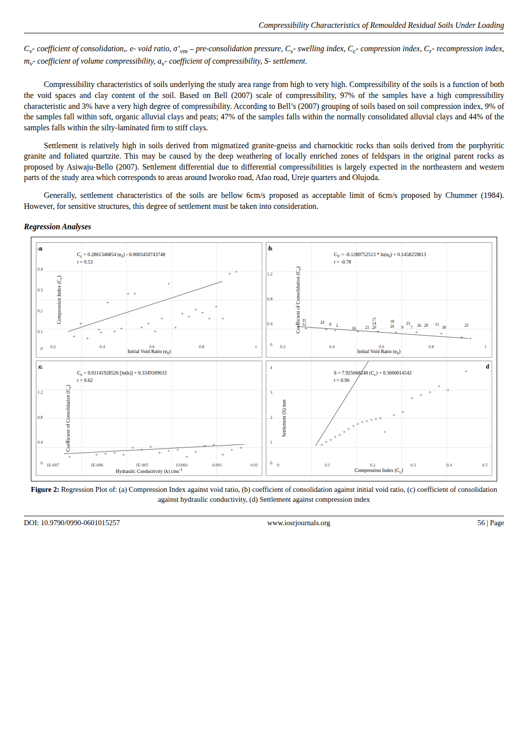Compressibility Characteristics of Remoulded Residual Soils Under Loading
Cv- coefficient of consolidation,. e- void ratio, σ’vm – pre-consolidation pressure, Cs- swelling index, Cc- compression index, Cr- recompression index, mv- coefficient of volume compressibility, av- coefficient of compressibility, S- settlement.
Compressibility characteristics of soils underlying the study area range from high to very high. Compressibility of the soils is a function of both the void spaces and clay content of the soil. Based on Bell (2007) scale of compressibility, 97% of the samples have a high compressibility characteristic and 3% have a very high degree of compressibility. According to Bell’s (2007) grouping of soils based on soil compression index, 9% of the samples fall within soft, organic alluvial clays and peats; 47% of the samples falls within the normally consolidated alluvial clays and 44% of the samples falls within the silty-laminated firm to stiff clays.
Settlement is relatively high in soils derived from migmatized granite-gneiss and charnockitic rocks than soils derived from the porphyritic granite and foliated quartzite. This may be caused by the deep weathering of locally enriched zones of feldspars in the original parent rocks as proposed by Asiwaju-Bello (2007). Settlement differential due to differential compressibilities is largely expected in the northeastern and western parts of the study area which corresponds to areas around Iworoko road, Afao road, Ureje quarters and Olujoda.
Generally, settlement characteristics of the soils are bellow 6cm/s proposed as acceptable limit of 6cm/s proposed by Chummer (1984). However, for sensitive structures, this degree of settlement must be taken into consideration.
Regression Analyses
a
Cc = 0.2861346854 (e0) - 0.0003450743748
r = 0.53
Compression Index (Cc) Initial Void Ratio (e0) 0.5 0.4 0.3 0.2 0.1 0 0.2 0.4 0.6 0.8 1
b
CV = -0.1280752513 * ln(e0) + 0.1458259813
r = -0.78
Coefficient of Consolidation (Cv) Initial Void Ratio (e0) 1.6 1.2 0.8 0.4 0 0.2 0.4 0.6 0.8 1
31 12 24 8 2 16 17 14 21 29 18 20 23 9 7 26 28 11 30 25
c
Cv = 0.01141928526 [ln(k)] + 0.3349189633
r = 0.62
Coefficient of Consolidation (Cv) Hydraulic Conductivity (k) cms-1 1.6 1.2 0.8 0.4 0 1E-007 1E-006 1E-005 0.0001 0.001 0.01
d
S = 7.925668248 (Cc) + 0.3660014542
r = 0.96
Settlement (S) mm Compression Index (Cc) 4 3 2 1 0 0 0.1 0.2 0.3 0.4 0.5
Figure 2: Regression Plot of: (a) Compression Index against void ratio, (b) coefficient of consolidation against initial void ratio, (c) coefficient of consolidation against hydraulic conductivity, (d) Settlement against compression index
DOI: 10.9790/0990-0601015257 www.iosrjournals.org 56 | Page